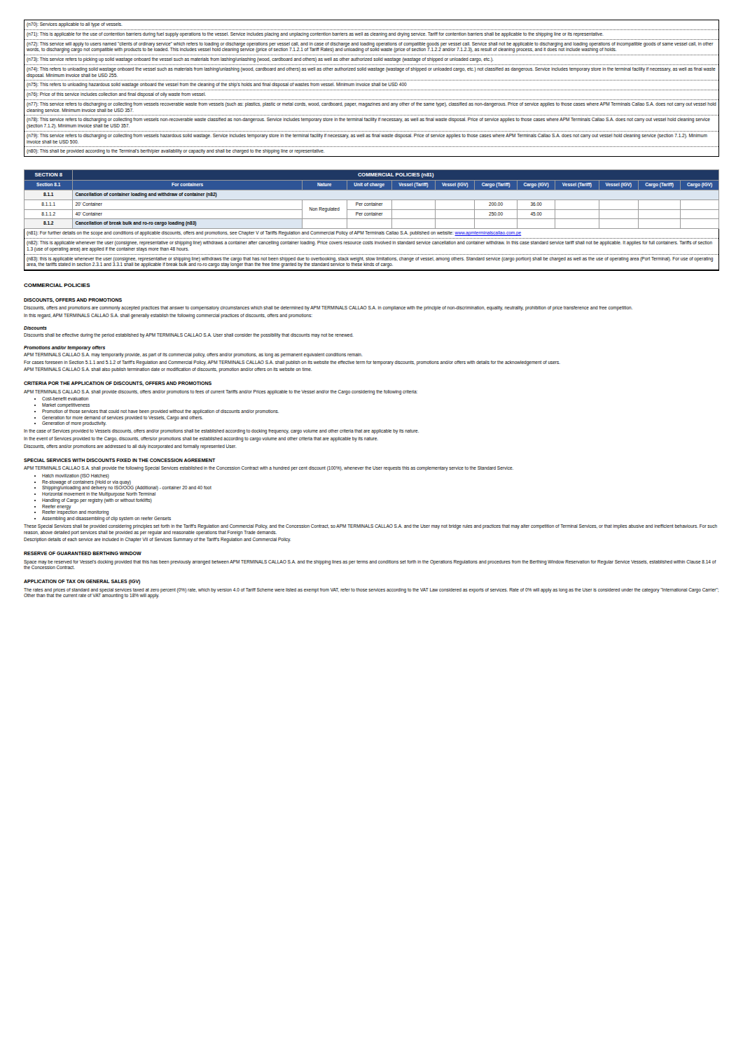(n70): Services applicable to all type of vessels.
(n71): This is applicable for the use of contention barriers during fuel supply operations to the vessel. Service includes placing and unplacing contention barriers as well as cleaning and drying service. Tariff for contention barriers shall be applicable to the shipping line or its representative.
(n72): This service will apply to users named "clients of ordinary service" which refers to loading or discharge operations per vessel call, and in case of discharge and loading operations of compatible goods per vessel call. Service shall not be applicable to discharging and loading operations of incompatible goods of same vessel call, in other words, to discharging cargo not compatible with products to be loaded. This includes vessel hold cleaning service (price of section 7.1.2.1 of Tariff Rates) and unloading of solid waste (price of section 7.1.2.2 and/or 7.1.2.3), as result of cleaning process, and it does not include washing of holds.
(n73): This service refers to picking up solid wastage onboard the vessel such as materials from lashing/unlashing (wood, cardboard and others) as well as other authorized solid wastage (wastage of shipped or unloaded cargo, etc.).
(n74): This refers to unloading solid wastage onboard the vessel such as materials from lashing/unlashing (wood, cardboard and others) as well as other authorized solid wastage (wastage of shipped or unloaded cargo, etc.) not classified as dangerous. Service includes temporary store in the terminal facility if necessary, as well as final waste disposal. Minimum invoice shall be USD 255.
(n75): This refers to unloading hazardous solid wastage onboard the vessel from the cleaning of the ship's holds and final disposal of wastes from vessel. Minimum invoice shall be USD 400
(n76): Price of this service includes collection and final disposal of oily waste from vessel.
(n77): This service refers to discharging or collecting from vessels recoverable waste from vessels (such as: plastics, plastic or metal cords, wood, cardboard, paper, magazines and any other of the same type), classified as non-dangerous. Price of service applies to those cases where APM Terminals Callao S.A. does not carry out vessel hold cleaning service. Minimum invoice shall be USD 357.
(n78): This service refers to discharging or collecting from vessels non-recoverable waste classified as non-dangerous. Service includes temporary store in the terminal facility if necessary, as well as final waste disposal. Price of service applies to those cases where APM Terminals Callao S.A. does not carry out vessel hold cleaning service (section 7.1.2). Minimum invoice shall be USD 357.
(n79): This service refers to discharging or collecting from vessels hazardous solid wastage. Service includes temporary store in the terminal facility if necessary, as well as final waste disposal. Price of service applies to those cases where APM Terminals Callao S.A. does not carry out vessel hold cleaning service (section 7.1.2). Minimum invoice shall be USD 500.
(n80): This shall be provided according to the Terminal's berth/pier availability or capacity and shall be charged to the shipping line or representative.
| SECTION 8 | COMMERCIAL POLICIES (n81) |
| Section 8.1 | For containers | Nature | Unit of charge | Vessel (Tariff) | Vessel (IGV) | Cargo (Tariff) | Cargo (IGV) | Vessel (Tariff) | Vessel (IGV) | Cargo (Tariff) | Cargo (IGV) |
| 8.1.1 | Cancellation of container loading and withdraw of container (n82) |
| 8.1.1.1 | 20' Container | Non Regulated | Per container | | | 200.00 | 36.00 | | | | |
| 8.1.1.2 | 40' Container | Per container | | | 250.00 | 45.00 | | | | |
| 8.1.2 | Cancellation of break bulk and ro-ro cargo loading (n83) | | | | | | | | | | |
(n81): For further details on the scope and conditions of applicable discounts, offers and promotions, see Chapter V of Tariffs Regulation and Commercial Policy of APM Terminals Callao S.A. published on website: www.apmterminalscallao.com.pe
(n82): This is applicable whenever the user (consignee, representative or shipping line) withdraws a container after cancelling container loading. Price covers resource costs involved in standard service cancellation and container withdraw. In this case standard service tariff shall not be applicable. It applies for full containers. Tariffs of section 1.3 (use of operating area) are applied if the container stays more than 48 hours.
(n83): this is applicable whenever the user (consignee, representative or shipping line) withdraws the cargo that has not been shipped due to overbooking, stack weight, stow limitations, change of vessel, among others. Standard service (cargo portion) shall be charged as well as the use of operating area (Port Terminal). For use of operating area, the tariffs stated in section 2.3.1 and 3.3.1 shall be applicable if break bulk and ro-ro cargo stay longer than the free time granted by the standard service to these kinds of cargo.
Commercial Policies
Discounts, offers and promotions
Discounts, offers and promotions are commonly accepted practices that answer to compensatory circumstances which shall be determined by APM TERMINALS CALLAO S.A. in compliance with the principle of non-discrimination, equality, neutrality, prohibition of price transference and free competition.
In this regard, APM TERMINALS CALLAO S.A. shall generally establish the following commercial practices of discounts, offers and promotions:
Discounts
Discounts shall be effective during the period established by APM TERMINALS CALLAO S.A. User shall consider the possibility that discounts may not be renewed.
Promotions and/or temporary offers
APM TERMINALS CALLAO S.A. may temporarily provide, as part of its commercial policy, offers and/or promotions, as long as permanent equivalent conditions remain.
For cases foreseen in Section 5.1.1 and 5.1.2 of Tariff's Regulation and Commercial Policy, APM TERMINALS CALLAO S.A. shall publish on its website the effective term for temporary discounts, promotions and/or offers with details for the acknowledgement of users.
APM TERMINALS CALLAO S.A. shall also publish termination date or modification of discounts, promotion and/or offers on its website on time.
Criteria por the application of discounts, offers and promotions
APM TERMINALS CALLAO S.A. shall provide discounts, offers and/or promotions to fees of current Tariffs and/or Prices applicable to the Vessel and/or the Cargo considering the following criteria:
Cost-benefit evaluation
Market competitiveness
Promotion of those services that could not have been provided without the application of discounts and/or promotions.
Generation for more demand of services provided to Vessels, Cargo and others.
Generation of more productivity.
In the case of Services provided to Vessels discounts, offers and/or promotions shall be established according to docking frequency, cargo volume and other criteria that are applicable by its nature.
In the event of Services provided to the Cargo, discounts, offers/or promotions shall be established according to cargo volume and other criteria that are applicable by its nature.
Discounts, offers and/or promotions are addressed to all duly incorporated and formally represented User.
Special services with discounts fixed in the concession agreement
APM TERMINALS CALLAO S.A. shall provide the following Special Services established in the Concession Contract with a hundred per cent discount (100%), whenever the User requests this as complementary service to the Standard Service.
Hatch movilization (ISO Hatches)
Re-stowage of containers (Hold or via quay)
Shipping/unloading and delivery no ISO/OOG (Additional) - container 20 and 40 foot
Horizontal movement in the Multipurpose North Terminal
Handling of Cargo per registry (with or without forklifts)
Reefer energy
Reefer inspection and monitoring
Assembling and disassembling of clip system on reefer Gensets
These Special Services shall be provided considering principles set forth in the Tariff's Regulation and Commercial Policy, and the Concession Contract, so APM TERMINALS CALLAO S.A. and the User may not bridge rules and practices that may alter competition of Terminal Services, or that implies abusive and inefficient behaviours. For such reason, above detailed port services shall be provided as per regular and reasonable operations that Foreign Trade demands.
Description details of each service are included in Chapter VII of Services Summary of the Tariff's Regulation and Commercial Policy.
Reserve of guaranteed berthing window
Space may be reserved for Vessel's docking provided that this has been previously arranged between APM TERMINALS CALLAO S.A. and the shipping lines as per terms and conditions set forth in the Operations Regulations and procedures from the Berthing Window Reservation for Regular Service Vessels, established within Clause 8.14 of the Concession Contract.
Application of tax on general sales (IGV)
The rates and prices of standard and special services taxed at zero percent (0%) rate, which by version 4.0 of Tariff Scheme were listed as exempt from VAT, refer to those services according to the VAT Law considered as exports of services. Rate of 0% will apply as long as the User is considered under the category "International Cargo Carrier"; Other than that the current rate of VAT amounting to 18% will apply.